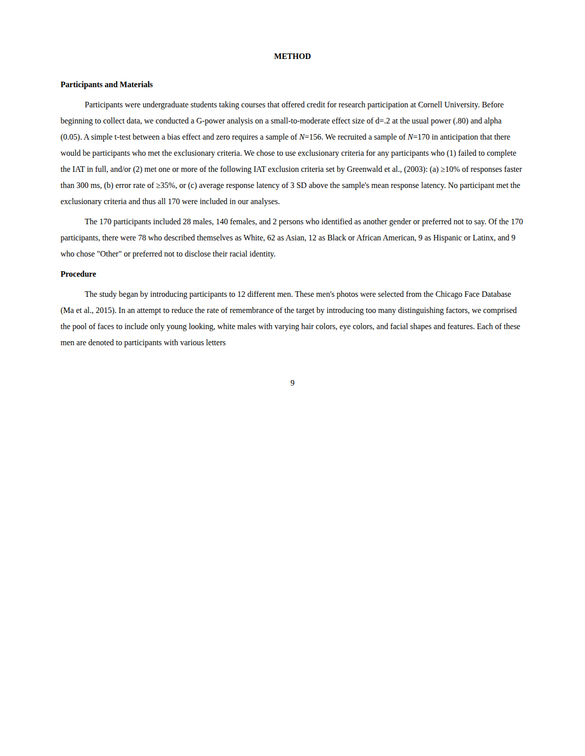METHOD
Participants and Materials
Participants were undergraduate students taking courses that offered credit for research participation at Cornell University. Before beginning to collect data, we conducted a G-power analysis on a small-to-moderate effect size of d=.2 at the usual power (.80) and alpha (0.05). A simple t-test between a bias effect and zero requires a sample of N=156. We recruited a sample of N=170 in anticipation that there would be participants who met the exclusionary criteria. We chose to use exclusionary criteria for any participants who (1) failed to complete the IAT in full, and/or (2) met one or more of the following IAT exclusion criteria set by Greenwald et al., (2003): (a) ≥10% of responses faster than 300 ms, (b) error rate of ≥35%, or (c) average response latency of 3 SD above the sample's mean response latency. No participant met the exclusionary criteria and thus all 170 were included in our analyses.
The 170 participants included 28 males, 140 females, and 2 persons who identified as another gender or preferred not to say. Of the 170 participants, there were 78 who described themselves as White, 62 as Asian, 12 as Black or African American, 9 as Hispanic or Latinx, and 9 who chose "Other" or preferred not to disclose their racial identity.
Procedure
The study began by introducing participants to 12 different men. These men's photos were selected from the Chicago Face Database (Ma et al., 2015). In an attempt to reduce the rate of remembrance of the target by introducing too many distinguishing factors, we comprised the pool of faces to include only young looking, white males with varying hair colors, eye colors, and facial shapes and features. Each of these men are denoted to participants with various letters
9